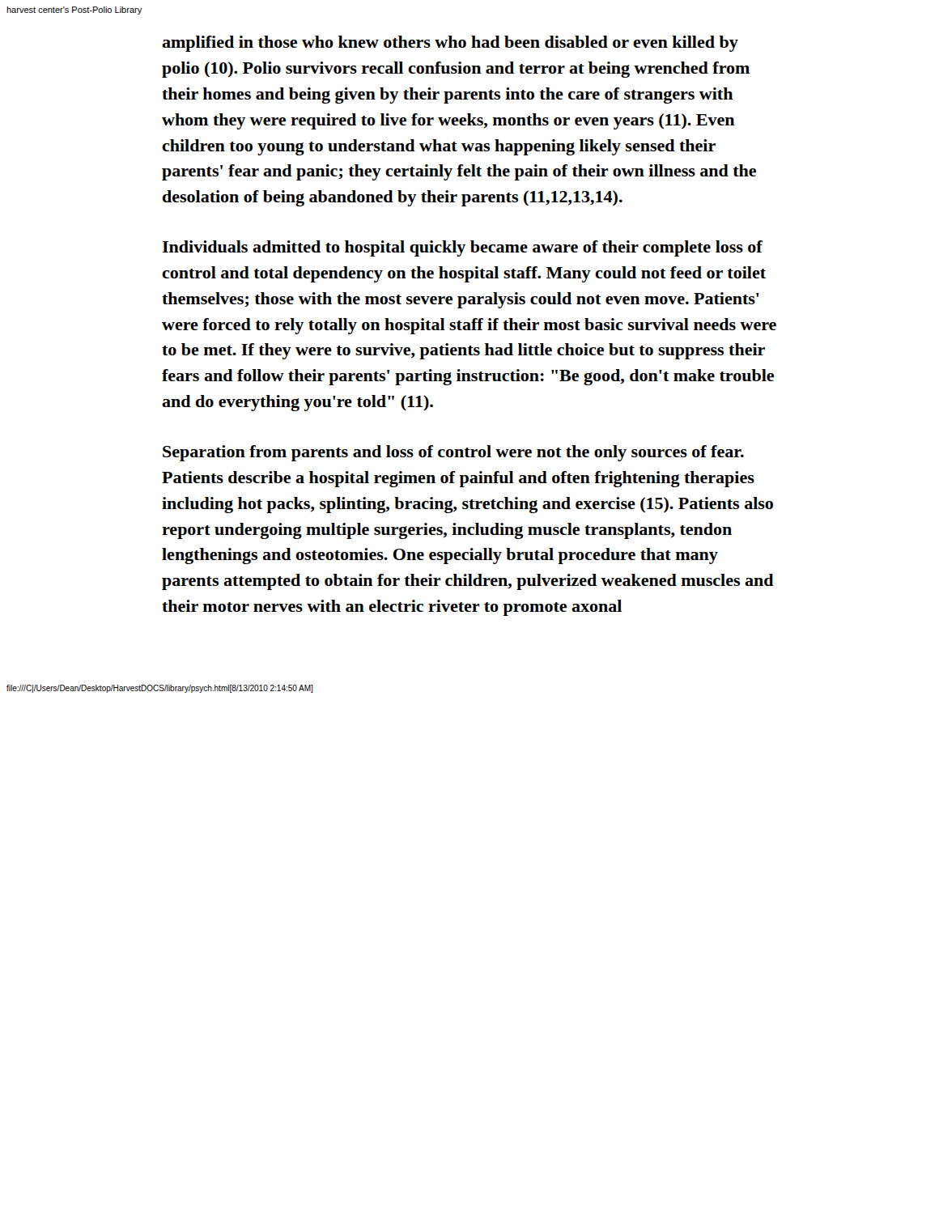harvest center's Post-Polio Library
amplified in those who knew others who had been disabled or even killed by polio (10). Polio survivors recall confusion and terror at being wrenched from their homes and being given by their parents into the care of strangers with whom they were required to live for weeks, months or even years (11). Even children too young to understand what was happening likely sensed their parents' fear and panic; they certainly felt the pain of their own illness and the desolation of being abandoned by their parents (11,12,13,14).
Individuals admitted to hospital quickly became aware of their complete loss of control and total dependency on the hospital staff. Many could not feed or toilet themselves; those with the most severe paralysis could not even move. Patients' were forced to rely totally on hospital staff if their most basic survival needs were to be met. If they were to survive, patients had little choice but to suppress their fears and follow their parents' parting instruction: "Be good, don't make trouble and do everything you're told" (11).
Separation from parents and loss of control were not the only sources of fear. Patients describe a hospital regimen of painful and often frightening therapies including hot packs, splinting, bracing, stretching and exercise (15). Patients also report undergoing multiple surgeries, including muscle transplants, tendon lengthenings and osteotomies. One especially brutal procedure that many parents attempted to obtain for their children, pulverized weakened muscles and their motor nerves with an electric riveter to promote axonal
file:///C|/Users/Dean/Desktop/HarvestDOCS/library/psych.html[8/13/2010 2:14:50 AM]